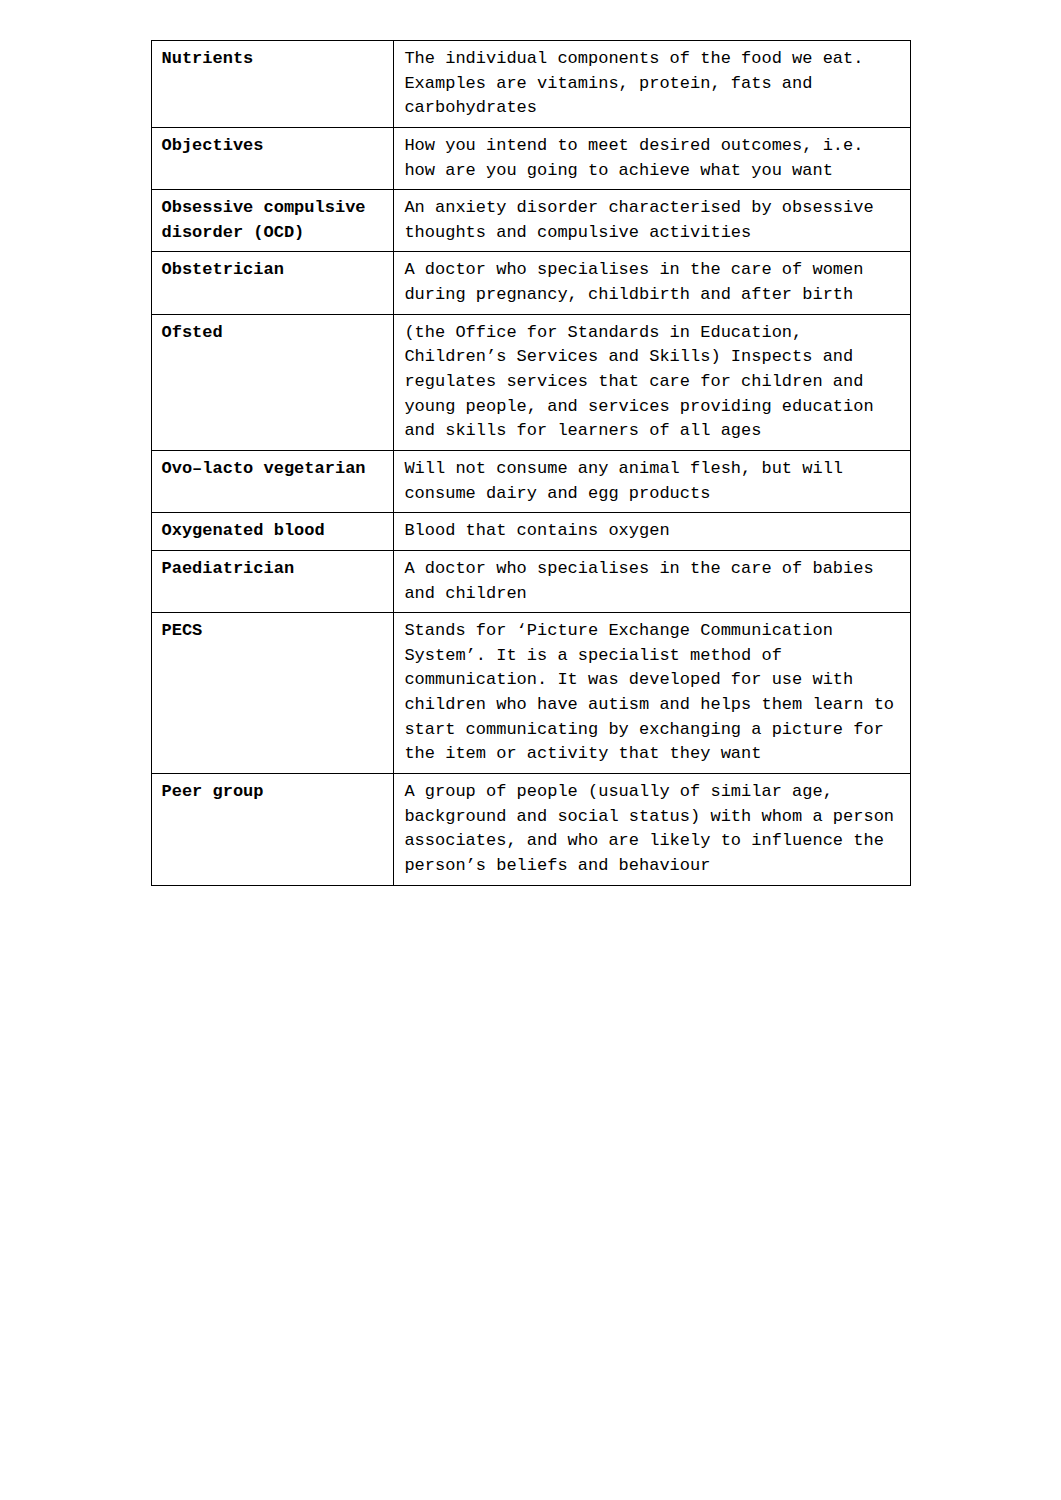| Nutrients | The individual components of the food we eat. Examples are vitamins, protein, fats and carbohydrates |
| Objectives | How you intend to meet desired outcomes, i.e. how are you going to achieve what you want |
| Obsessive compulsive disorder (OCD) | An anxiety disorder characterised by obsessive thoughts and compulsive activities |
| Obstetrician | A doctor who specialises in the care of women during pregnancy, childbirth and after birth |
| Ofsted | (the Office for Standards in Education, Children’s Services and Skills) Inspects and regulates services that care for children and young people, and services providing education and skills for learners of all ages |
| Ovo–lacto vegetarian | Will not consume any animal flesh, but will consume dairy and egg products |
| Oxygenated blood | Blood that contains oxygen |
| Paediatrician | A doctor who specialises in the care of babies and children |
| PECS | Stands for ‘Picture Exchange Communication System’. It is a specialist method of communication. It was developed for use with children who have autism and helps them learn to start communicating by exchanging a picture for the item or activity that they want |
| Peer group | A group of people (usually of similar age, background and social status) with whom a person associates, and who are likely to influence the person’s beliefs and behaviour |